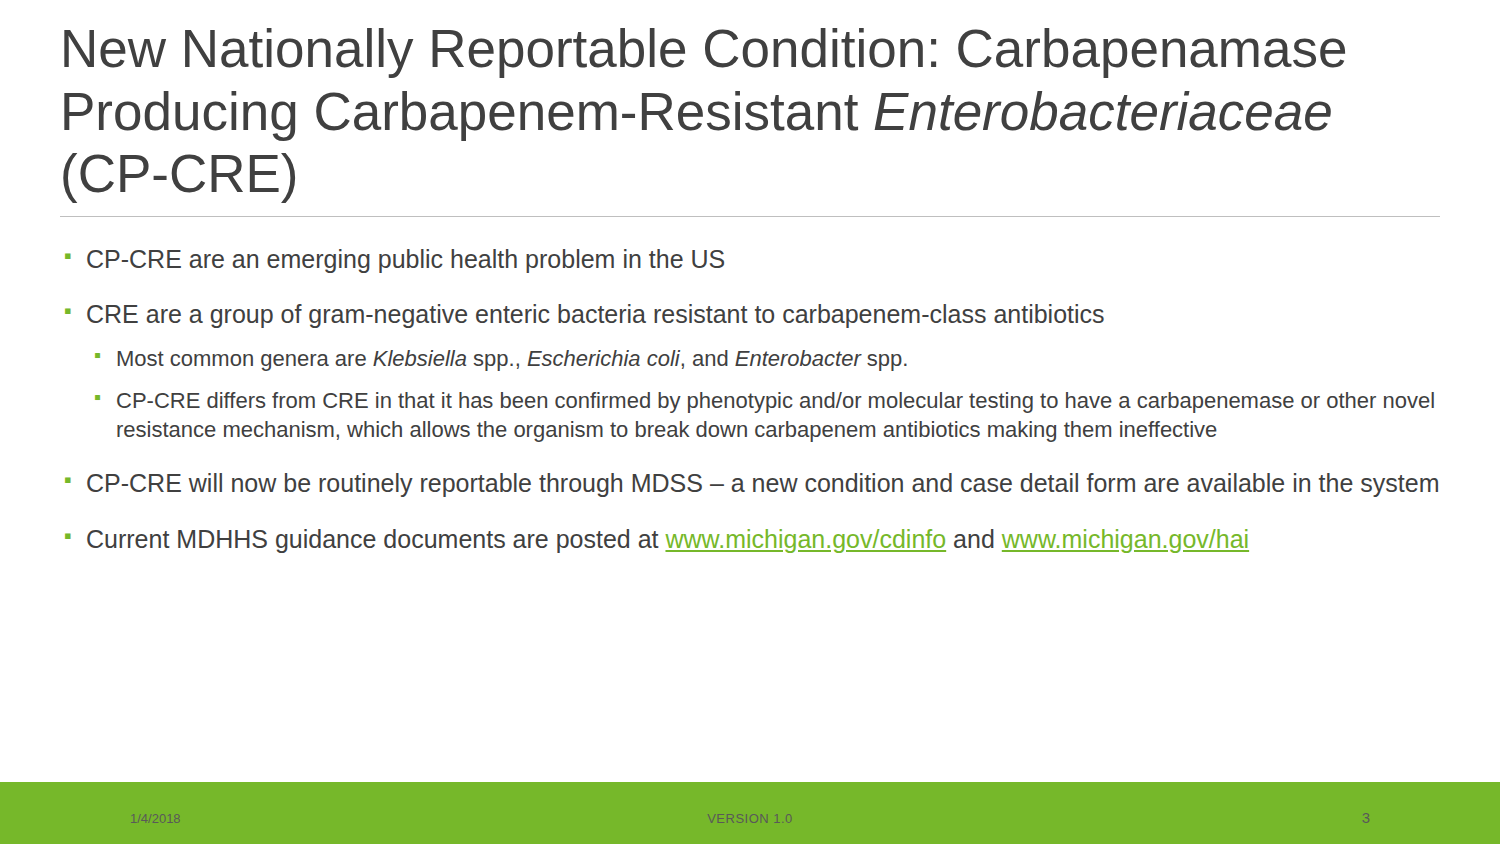New Nationally Reportable Condition: Carbapenamase Producing Carbapenem-Resistant Enterobacteriaceae (CP-CRE)
CP-CRE are an emerging public health problem in the US
CRE are a group of gram-negative enteric bacteria resistant to carbapenem-class antibiotics
Most common genera are Klebsiella spp., Escherichia coli, and Enterobacter spp.
CP-CRE differs from CRE in that it has been confirmed by phenotypic and/or molecular testing to have a carbapenemase or other novel resistance mechanism, which allows the organism to break down carbapenem antibiotics making them ineffective
CP-CRE will now be routinely reportable through MDSS – a new condition and case detail form are available in the system
Current MDHHS guidance documents are posted at www.michigan.gov/cdinfo and www.michigan.gov/hai
1/4/2018
VERSION 1.0
3